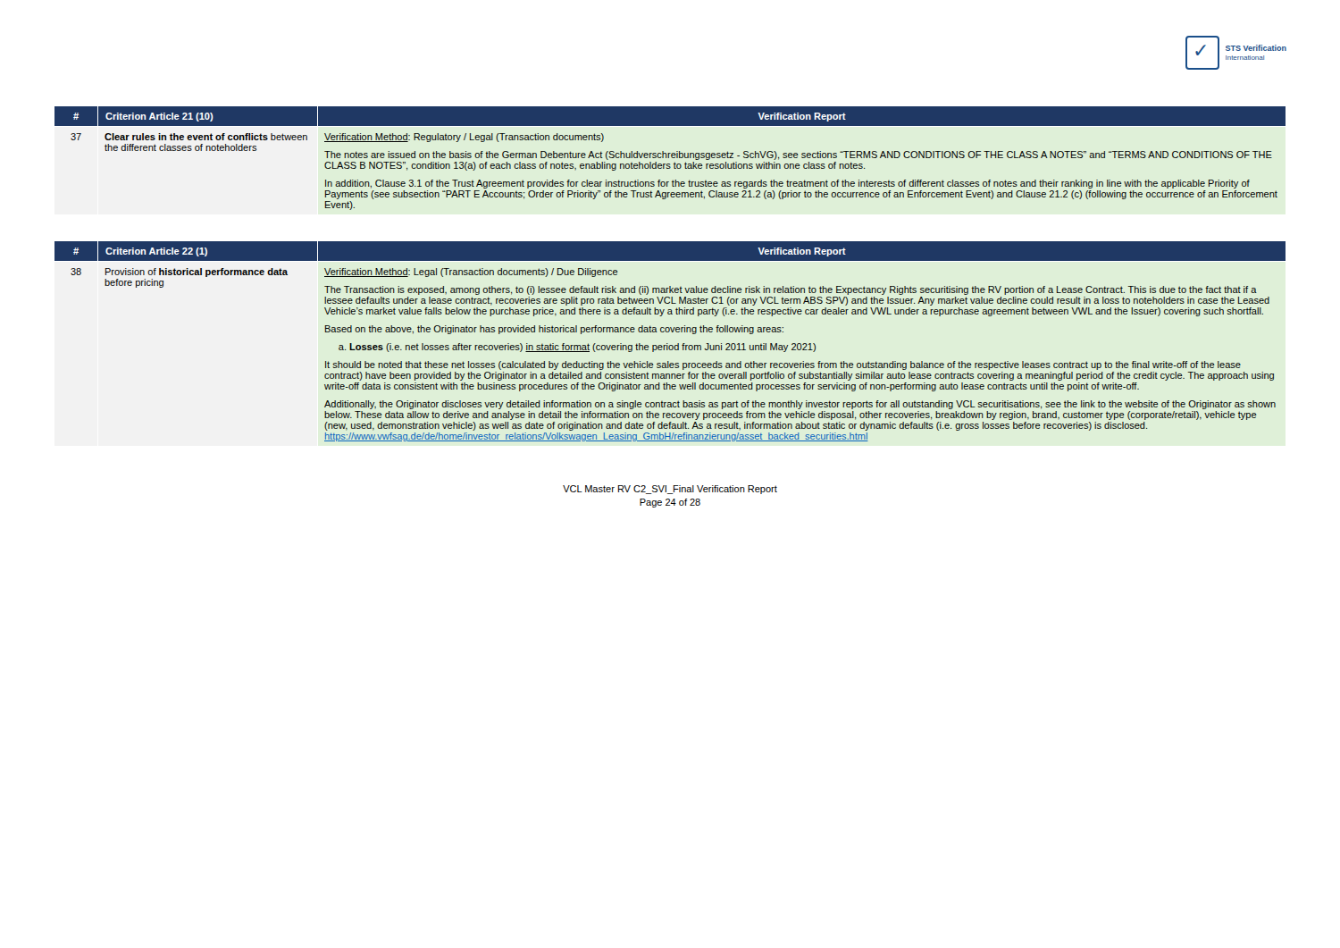STS VerificationInternational
| # | Criterion Article 21 (10) | Verification Report |
| --- | --- | --- |
| 37 | Clear rules in the event of conflicts between the different classes of noteholders | Verification Method : Regulatory / Legal (Transaction documents) The notes are issued on the basis of the German Debenture Act (Schuldverschreibungsgesetz - SchVG), see sections “TERMS AND CONDITIONS OF THE CLASS A NOTES” and “TERMS AND CONDITIONS OF THE CLASS B NOTES”, condition 13(a) of each class of notes, enabling noteholders to take resolutions within one class of notes. In addition, Clause 3.1 of the Trust Agreement provides for clear instructions for the trustee as regards the treatment of the interests of different classes of notes and their ranking in line with the applicable Priority of Payments (see subsection “PART E Accounts; Order of Priority” of the Trust Agreement, Clause 21.2 (a) (prior to the occurrence of an Enforcement Event) and Clause 21.2 (c) (following the occurrence of an Enforcement Event). |
| # | Criterion Article 22 (1) | Verification Report |
| --- | --- | --- |
| 38 | Provision of historical performance data before pricing | Verification Method : Legal (Transaction documents) / Due Diligence The Transaction is exposed, among others, to (i) lessee default risk and (ii) market value decline risk in relation to the Expectancy Rights securitising the RV portion of a Lease Contract. This is due to the fact that if a lessee defaults under a lease contract, recoveries are split pro rata between VCL Master C1 (or any VCL term ABS SPV) and the Issuer. Any market value decline could result in a loss to noteholders in case the Leased Vehicle’s market value falls below the purchase price, and there is a default by a third party (i.e. the respective car dealer and VWL under a repurchase agreement between VWL and the Issuer) covering such shortfall. Based on the above, the Originator has provided historical performance data covering the following areas: Losses (i.e. net losses after recoveries) in static format (covering the period from Juni 2011 until May 2021) It should be noted that these net losses (calculated by deducting the vehicle sales proceeds and other recoveries from the outstanding balance of the respective leases contract up to the final write-off of the lease contract) have been provided by the Originator in a detailed and consistent manner for the overall portfolio of substantially similar auto lease contracts covering a meaningful period of the credit cycle. The approach using write-off data is consistent with the business procedures of the Originator and the well documented processes for servicing of non-performing auto lease contracts until the point of write-off. Additionally, the Originator discloses very detailed information on a single contract basis as part of the monthly investor reports for all outstanding VCL securitisations, see the link to the website of the Originator as shown below. These data allow to derive and analyse in detail the information on the recovery proceeds from the vehicle disposal, other recoveries, breakdown by region, brand, customer type (corporate/retail), vehicle type (new, used, demonstration vehicle) as well as date of origination and date of default. As a result, information about static or dynamic defaults (i.e. gross losses before recoveries) is disclosed. https://www.vwfsag.de/de/home/investor_relations/Volkswagen_Leasing_GmbH/refinanzierung/asset_backed_securities.html |
VCL Master RV C2_SVI_Final Verification Report
Page 24 of 28